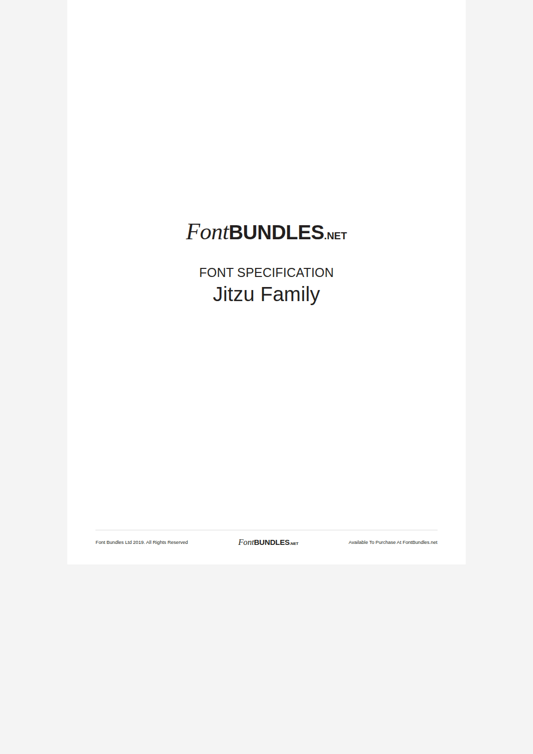Font BUNDLES.NET
FONT SPECIFICATION
Jitzu Family
Font Bundles Ltd 2019. All Rights Reserved
Font BUNDLES.NET
Available To Purchase At FontBundles.net